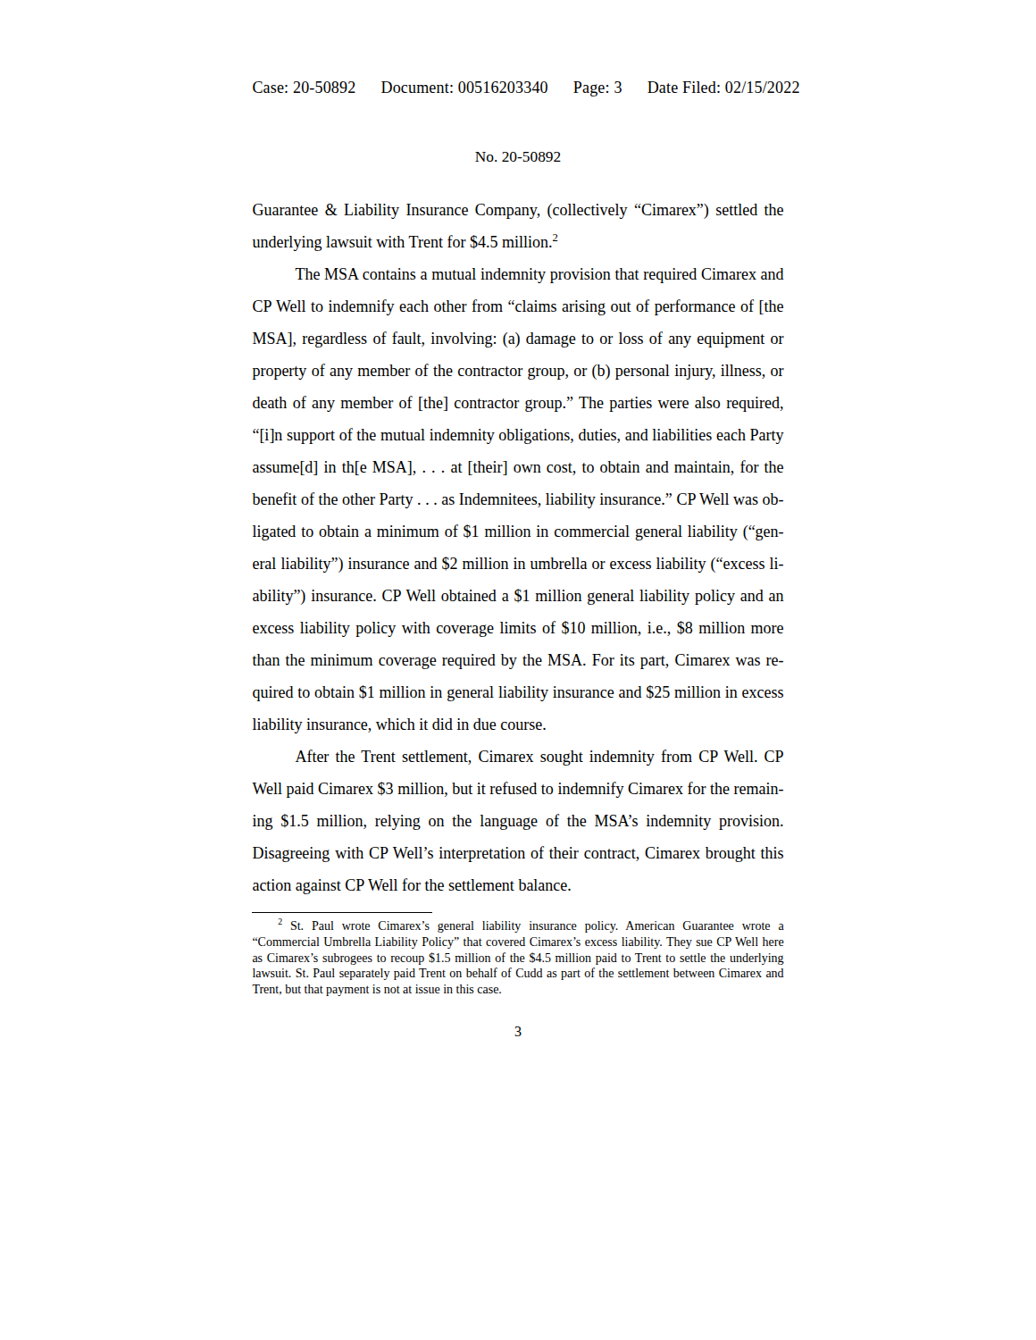Case: 20-50892 Document: 00516203340 Page: 3 Date Filed: 02/15/2022
No. 20-50892
Guarantee & Liability Insurance Company, (collectively “Cimarex”) settled the underlying lawsuit with Trent for $4.5 million.2
The MSA contains a mutual indemnity provision that required Cimarex and CP Well to indemnify each other from “claims arising out of performance of [the MSA], regardless of fault, involving: (a) damage to or loss of any equipment or property of any member of the contractor group, or (b) personal injury, illness, or death of any member of [the] contractor group.” The parties were also required, “[i]n support of the mutual indemnity obligations, duties, and liabilities each Party assume[d] in th[e MSA], . . . at [their] own cost, to obtain and maintain, for the benefit of the other Party . . . as Indemnitees, liability insurance.” CP Well was obligated to obtain a minimum of $1 million in commercial general liability (“general liability”) insurance and $2 million in umbrella or excess liability (“excess liability”) insurance. CP Well obtained a $1 million general liability policy and an excess liability policy with coverage limits of $10 million, i.e., $8 million more than the minimum coverage required by the MSA. For its part, Cimarex was required to obtain $1 million in general liability insurance and $25 million in excess liability insurance, which it did in due course.
After the Trent settlement, Cimarex sought indemnity from CP Well. CP Well paid Cimarex $3 million, but it refused to indemnify Cimarex for the remaining $1.5 million, relying on the language of the MSA’s indemnity provision. Disagreeing with CP Well’s interpretation of their contract, Cimarex brought this action against CP Well for the settlement balance.
2 St. Paul wrote Cimarex’s general liability insurance policy. American Guarantee wrote a “Commercial Umbrella Liability Policy” that covered Cimarex’s excess liability. They sue CP Well here as Cimarex’s subrogees to recoup $1.5 million of the $4.5 million paid to Trent to settle the underlying lawsuit. St. Paul separately paid Trent on behalf of Cudd as part of the settlement between Cimarex and Trent, but that payment is not at issue in this case.
3